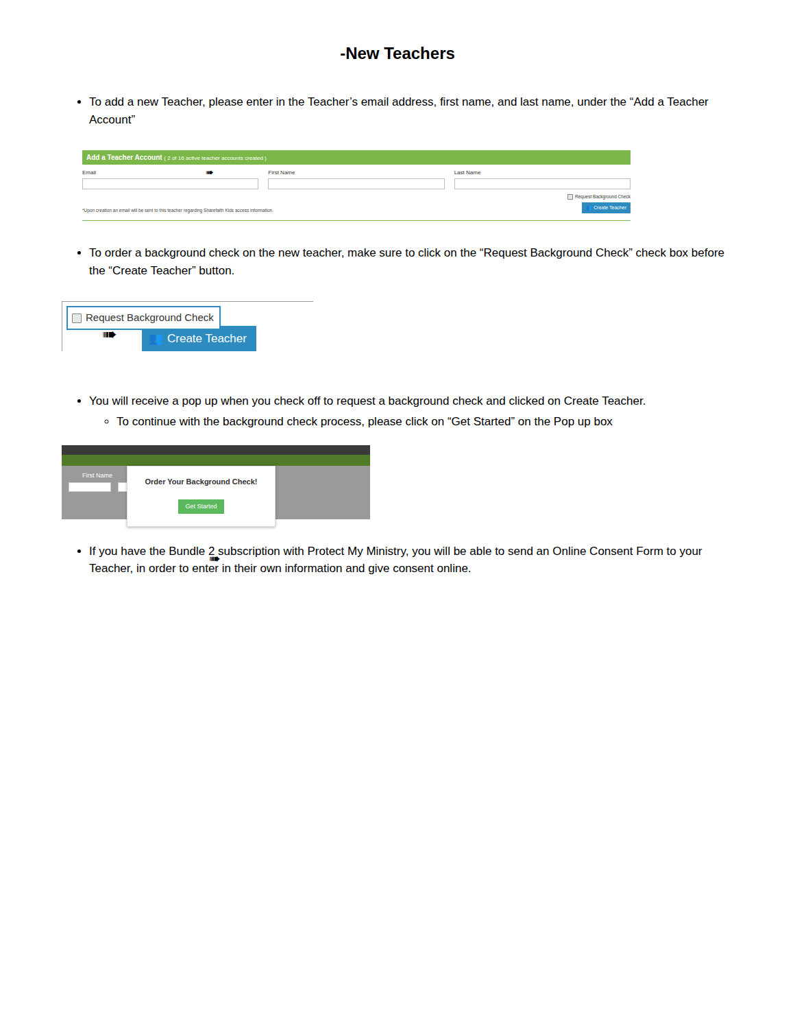-New Teachers
To add a new Teacher, please enter in the Teacher’s email address, first name, and last name, under the “Add a Teacher Account”
Add a Teacher Account ( 2 of 16 active teacher accounts created )
➠
Email
First Name
Last Name
*Upon creation an email will be sent to this teacher regarding Sharefaith Kids access information.
Request Background Check
👥 Create Teacher
To order a background check on the new teacher, make sure to click on the “Request Background Check” check box before the “Create Teacher” button.
Request Background Check
➠
👥Create Teacher
You will receive a pop up when you check off to request a background check and clicked on Create Teacher.
To continue with the background check process, please click on “Get Started” on the Pop up box
First Name
Order Your Background Check!
Get Started
➠
If you have the Bundle 2 subscription with Protect My Ministry, you will be able to send an Online Consent Form to your Teacher, in order to enter in their own information and give consent online.